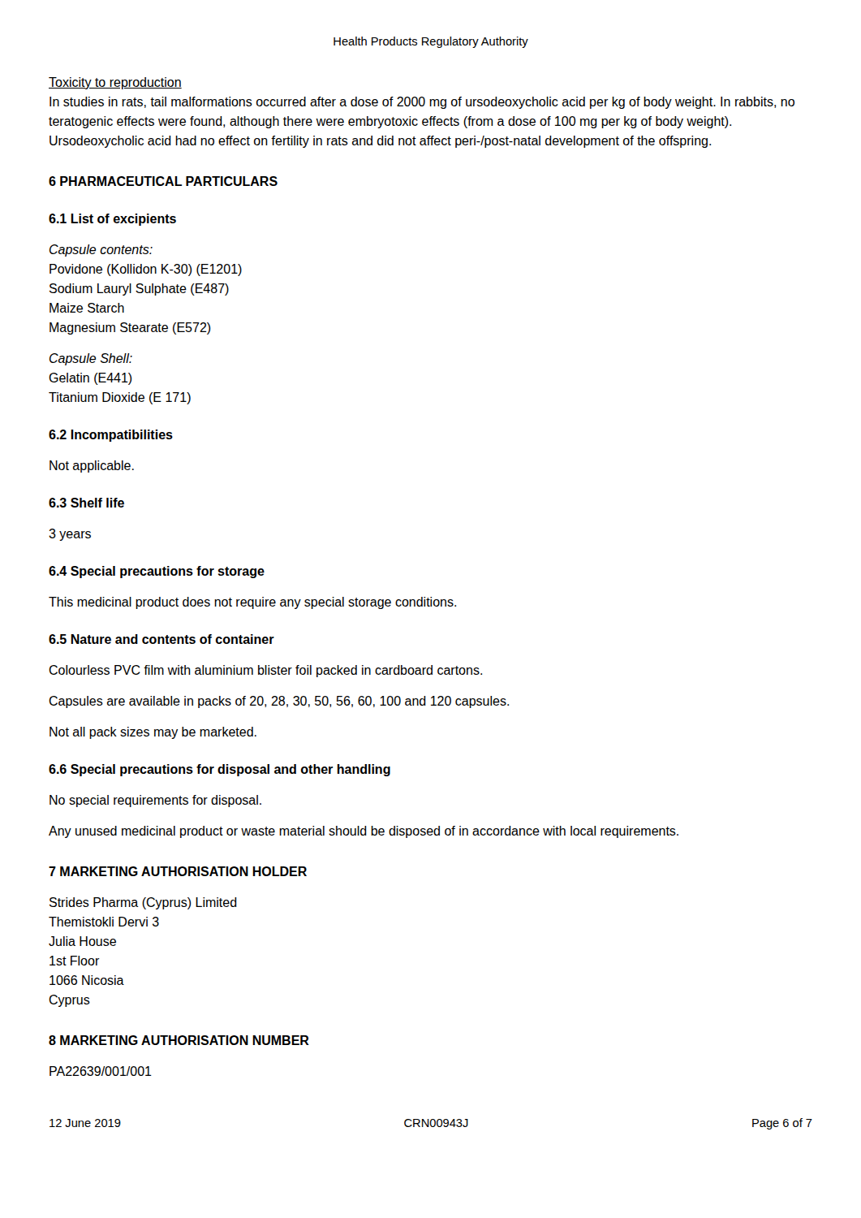Health Products Regulatory Authority
Toxicity to reproduction
In studies in rats, tail malformations occurred after a dose of 2000 mg of ursodeoxycholic acid per kg of body weight. In rabbits, no teratogenic effects were found, although there were embryotoxic effects (from a dose of 100 mg per kg of body weight). Ursodeoxycholic acid had no effect on fertility in rats and did not affect peri-/post-natal development of the offspring.
6 PHARMACEUTICAL PARTICULARS
6.1 List of excipients
Capsule contents:
Povidone (Kollidon K-30) (E1201)
Sodium Lauryl Sulphate (E487)
Maize Starch
Magnesium Stearate (E572)
Capsule Shell:
Gelatin (E441)
Titanium Dioxide (E 171)
6.2 Incompatibilities
Not applicable.
6.3 Shelf life
3 years
6.4 Special precautions for storage
This medicinal product does not require any special storage conditions.
6.5 Nature and contents of container
Colourless PVC film with aluminium blister foil packed in cardboard cartons.
Capsules are available in packs of 20, 28, 30, 50, 56, 60, 100 and 120 capsules.
Not all pack sizes may be marketed.
6.6 Special precautions for disposal and other handling
No special requirements for disposal.
Any unused medicinal product or waste material should be disposed of in accordance with local requirements.
7 MARKETING AUTHORISATION HOLDER
Strides Pharma (Cyprus) Limited
Themistokli Dervi 3
Julia House
1st Floor
1066 Nicosia
Cyprus
8 MARKETING AUTHORISATION NUMBER
PA22639/001/001
12 June 2019 CRN00943J Page 6 of 7